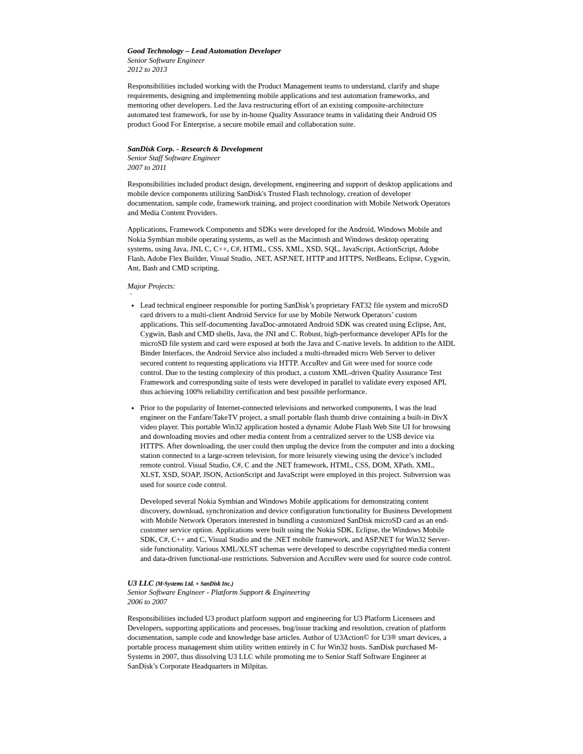Good Technology – Lead Automation Developer
Senior Software Engineer
2012 to 2013
Responsibilities included working with the Product Management teams to understand, clarify and shape requirements, designing and implementing mobile applications and test automation frameworks, and mentoring other developers. Led the Java restructuring effort of an existing composite-architecture automated test framework, for use by in-house Quality Assurance teams in validating their Android OS product Good For Enterprise, a secure mobile email and collaboration suite.
SanDisk Corp. - Research & Development
Senior Staff Software Engineer
2007 to 2011
Responsibilities included product design, development, engineering and support of desktop applications and mobile device components utilizing SanDisk's Trusted Flash technology, creation of developer documentation, sample code, framework training, and project coordination with Mobile Network Operators and Media Content Providers.
Applications, Framework Components and SDKs were developed for the Android, Windows Mobile and Nokia Symbian mobile operating systems, as well as the Macintosh and Windows desktop operating systems, using Java, JNI, C, C++, C#, HTML, CSS, XML, XSD, SQL, JavaScript, ActionScript, Adobe Flash, Adobe Flex Builder, Visual Studio, .NET, ASP.NET, HTTP and HTTPS, NetBeans, Eclipse, Cygwin, Ant, Bash and CMD scripting.
Major Projects:.
Lead technical engineer responsible for porting SanDisk’s proprietary FAT32 file system and microSD card drivers to a multi-client Android Service for use by Mobile Network Operators’ custom applications. This self-documenting JavaDoc-annotated Android SDK was created using Eclipse, Ant, Cygwin, Bash and CMD shells, Java, the JNI and C. Robust, high-performance developer APIs for the microSD file system and card were exposed at both the Java and C-native levels. In addition to the AIDL Binder Interfaces, the Android Service also included a multi-threaded micro Web Server to deliver secured content to requesting applications via HTTP. AccuRev and Git were used for source code control. Due to the testing complexity of this product, a custom XML-driven Quality Assurance Test Framework and corresponding suite of tests were developed in parallel to validate every exposed API, thus achieving 100% reliability certification and best possible performance.
Prior to the popularity of Internet-connected televisions and networked components, I was the lead engineer on the Fanfare/TakeTV project, a small portable flash thumb drive containing a built-in DivX video player. This portable Win32 application hosted a dynamic Adobe Flash Web Site UI for browsing and downloading movies and other media content from a centralized server to the USB device via HTTPS. After downloading, the user could then unplug the device from the computer and into a docking station connected to a large-screen television, for more leisurely viewing using the device’s included remote control. Visual Studio, C#, C and the .NET framework, HTML, CSS, DOM, XPath, XML, XLST, XSD, SOAP, JSON, ActionScript and JavaScript were employed in this project. Subversion was used for source code control.
Developed several Nokia Symbian and Windows Mobile applications for demonstrating content discovery, download, synchronization and device configuration functionality for Business Development with Mobile Network Operators interested in bundling a customized SanDisk microSD card as an end-customer service option. Applications were built using the Nokia SDK, Eclipse, the Windows Mobile SDK, C#, C++ and C, Visual Studio and the .NET mobile framework, and ASP.NET for Win32 Server-side functionality. Various XML/XLST schemas were developed to describe copyrighted media content and data-driven functional-use restrictions. Subversion and AccuRev were used for source code control.
U3 LLC (M-Systems Ltd. + SanDisk Inc.)
Senior Software Engineer - Platform Support & Engineering
2006 to 2007
Responsibilities included U3 product platform support and engineering for U3 Platform Licensees and Developers, supporting applications and processes, bug/issue tracking and resolution, creation of platform documentation, sample code and knowledge base articles. Author of U3Action© for U3® smart devices, a portable process management shim utility written entirely in C for Win32 hosts. SanDisk purchased M-Systems in 2007, thus dissolving U3 LLC while promoting me to Senior Staff Software Engineer at SanDisk’s Corporate Headquarters in Milpitas.